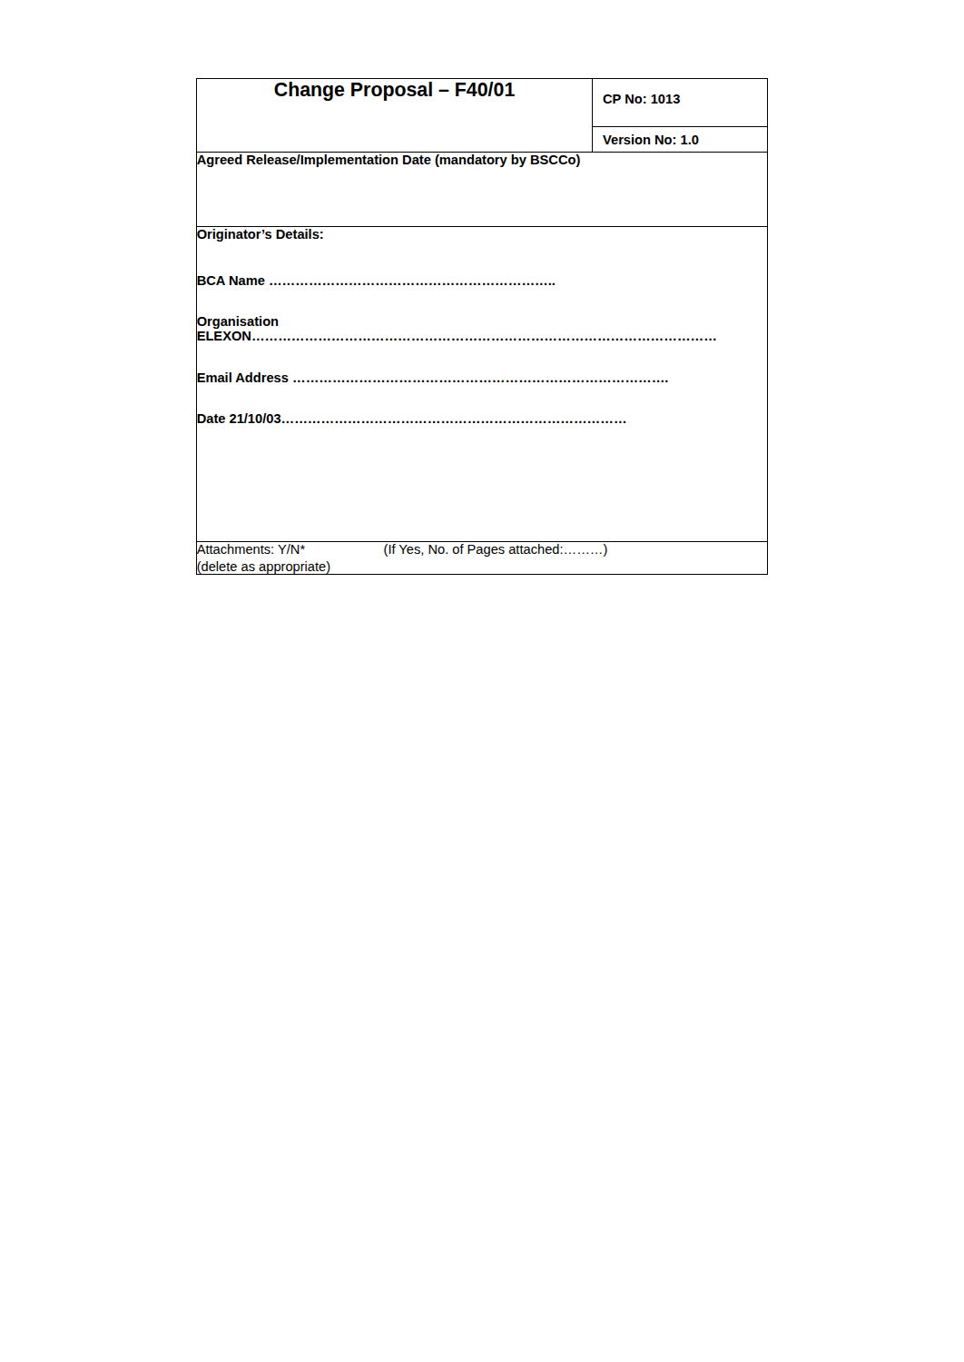| Change Proposal – F40/01 | CP No: 1013 Version No: 1.0 |
| Agreed Release/Implementation Date (mandatory by BSCCo) |
| Originator’s Details: BCA Name ……………………………………………………….. Organisation ELEXON…………………………………………………………………………………………… Email Address …………………………………………………………………………. Date 21/10/03…………………………………………………………………… |
| Attachments: Y/N* (If Yes, No. of Pages attached:………) (delete as appropriate) |